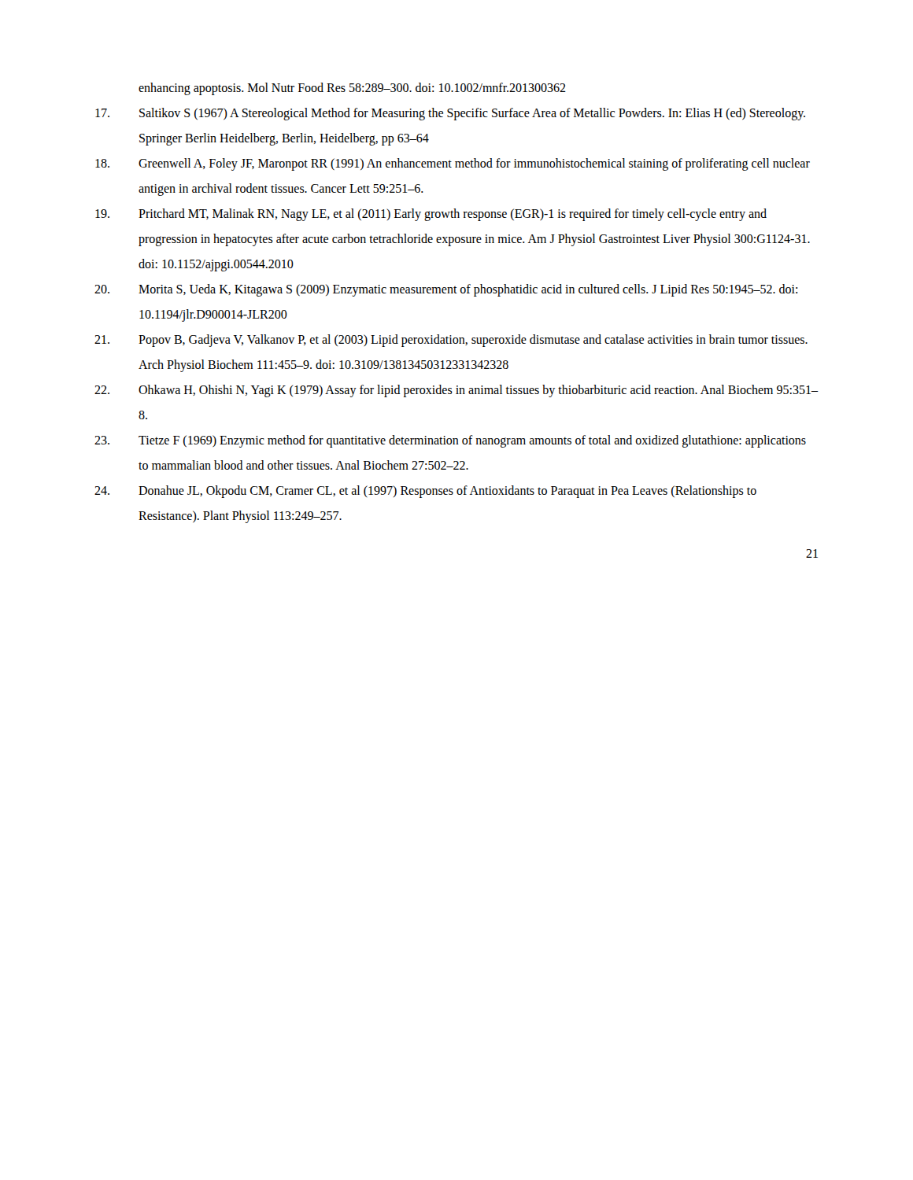enhancing apoptosis. Mol Nutr Food Res 58:289–300. doi: 10.1002/mnfr.201300362
17. Saltikov S (1967) A Stereological Method for Measuring the Specific Surface Area of Metallic Powders. In: Elias H (ed) Stereology. Springer Berlin Heidelberg, Berlin, Heidelberg, pp 63–64
18. Greenwell A, Foley JF, Maronpot RR (1991) An enhancement method for immunohistochemical staining of proliferating cell nuclear antigen in archival rodent tissues. Cancer Lett 59:251–6.
19. Pritchard MT, Malinak RN, Nagy LE, et al (2011) Early growth response (EGR)-1 is required for timely cell-cycle entry and progression in hepatocytes after acute carbon tetrachloride exposure in mice. Am J Physiol Gastrointest Liver Physiol 300:G1124-31. doi: 10.1152/ajpgi.00544.2010
20. Morita S, Ueda K, Kitagawa S (2009) Enzymatic measurement of phosphatidic acid in cultured cells. J Lipid Res 50:1945–52. doi: 10.1194/jlr.D900014-JLR200
21. Popov B, Gadjeva V, Valkanov P, et al (2003) Lipid peroxidation, superoxide dismutase and catalase activities in brain tumor tissues. Arch Physiol Biochem 111:455–9. doi: 10.3109/13813450312331342328
22. Ohkawa H, Ohishi N, Yagi K (1979) Assay for lipid peroxides in animal tissues by thiobarbituric acid reaction. Anal Biochem 95:351–8.
23. Tietze F (1969) Enzymic method for quantitative determination of nanogram amounts of total and oxidized glutathione: applications to mammalian blood and other tissues. Anal Biochem 27:502–22.
24. Donahue JL, Okpodu CM, Cramer CL, et al (1997) Responses of Antioxidants to Paraquat in Pea Leaves (Relationships to Resistance). Plant Physiol 113:249–257.
21